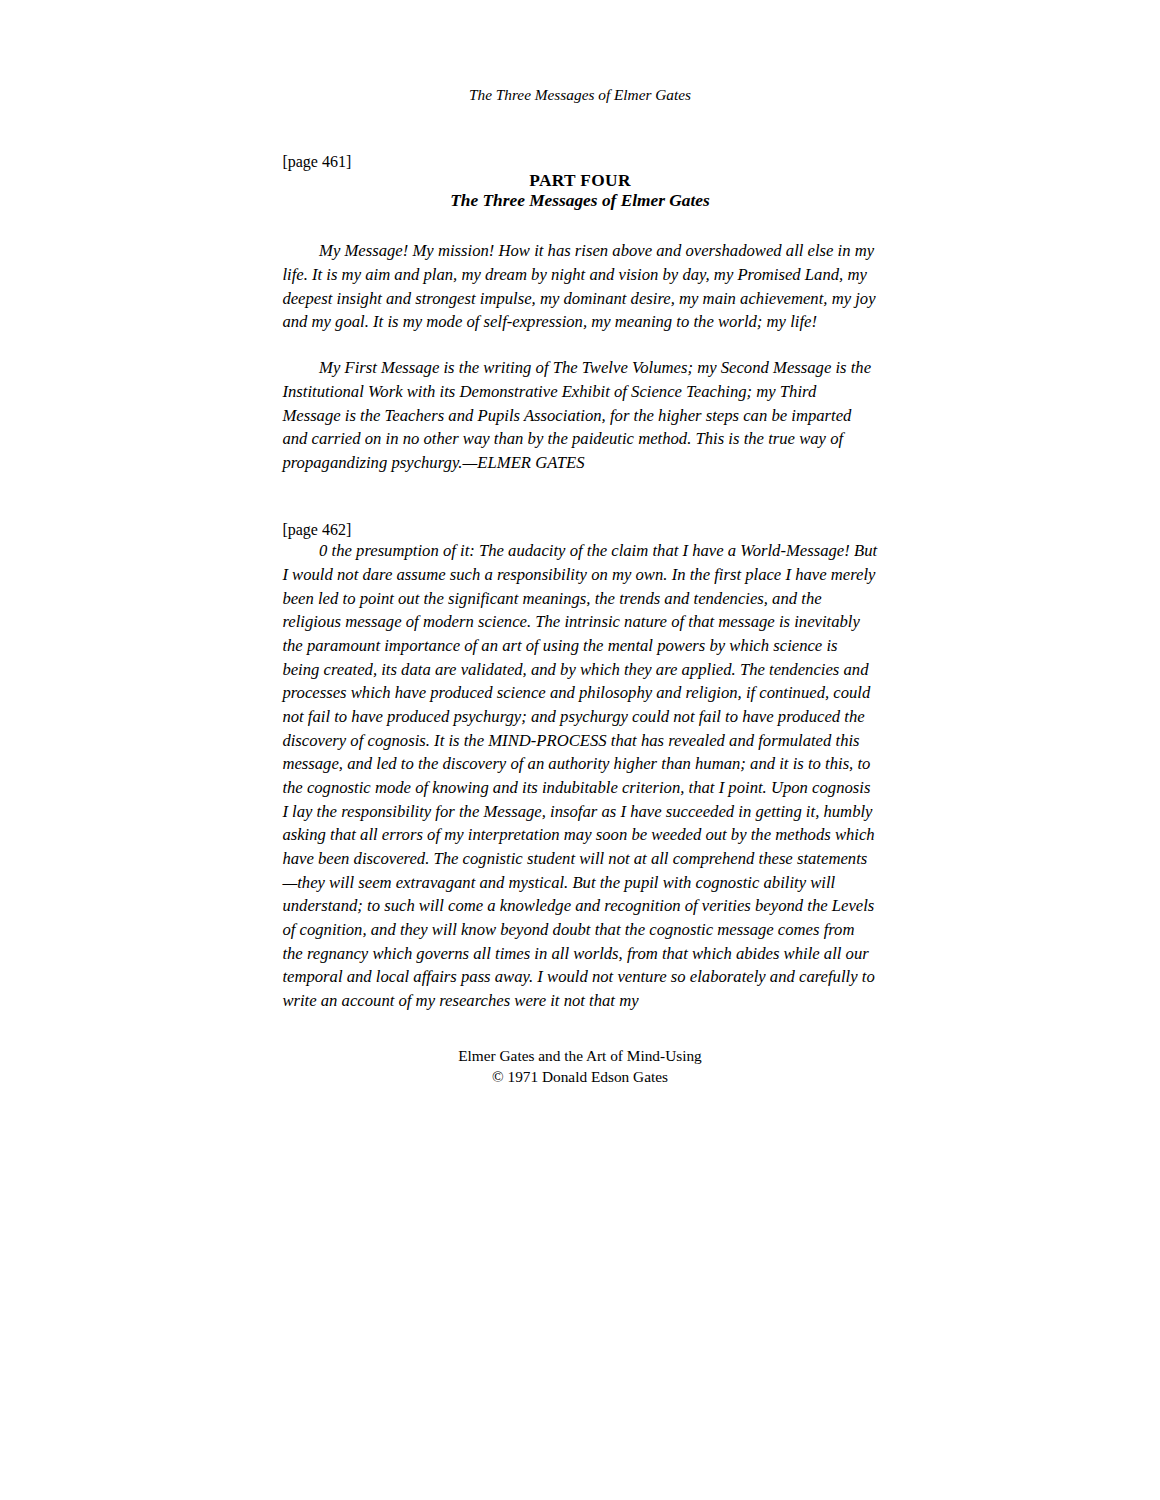The Three Messages of Elmer Gates
[page 461]
PART FOUR
The Three Messages of Elmer Gates
My Message! My mission! How it has risen above and overshadowed all else in my life. It is my aim and plan, my dream by night and vision by day, my Promised Land, my deepest insight and strongest impulse, my dominant desire, my main achievement, my joy and my goal. It is my mode of self-expression, my meaning to the world; my life!
My First Message is the writing of The Twelve Volumes; my Second Message is the Institutional Work with its Demonstrative Exhibit of Science Teaching; my Third Message is the Teachers and Pupils Association, for the higher steps can be imparted and carried on in no other way than by the paideutic method. This is the true way of propagandizing psychurgy.—ELMER GATES
[page 462]
0 the presumption of it: The audacity of the claim that I have a World-Message! But I would not dare assume such a responsibility on my own. In the first place I have merely been led to point out the significant meanings, the trends and tendencies, and the religious message of modern science. The intrinsic nature of that message is inevitably the paramount importance of an art of using the mental powers by which science is being created, its data are validated, and by which they are applied. The tendencies and processes which have produced science and philosophy and religion, if continued, could not fail to have produced psychurgy; and psychurgy could not fail to have produced the discovery of cognosis. It is the MIND-PROCESS that has revealed and formulated this message, and led to the discovery of an authority higher than human; and it is to this, to the cognostic mode of knowing and its indubitable criterion, that I point. Upon cognosis I lay the responsibility for the Message, insofar as I have succeeded in getting it, humbly asking that all errors of my interpretation may soon be weeded out by the methods which have been discovered. The cognistic student will not at all comprehend these statements—they will seem extravagant and mystical. But the pupil with cognostic ability will understand; to such will come a knowledge and recognition of verities beyond the Levels of cognition, and they will know beyond doubt that the cognostic message comes from the regnancy which governs all times in all worlds, from that which abides while all our temporal and local affairs pass away. I would not venture so elaborately and carefully to write an account of my researches were it not that my
Elmer Gates and the Art of Mind-Using
© 1971 Donald Edson Gates